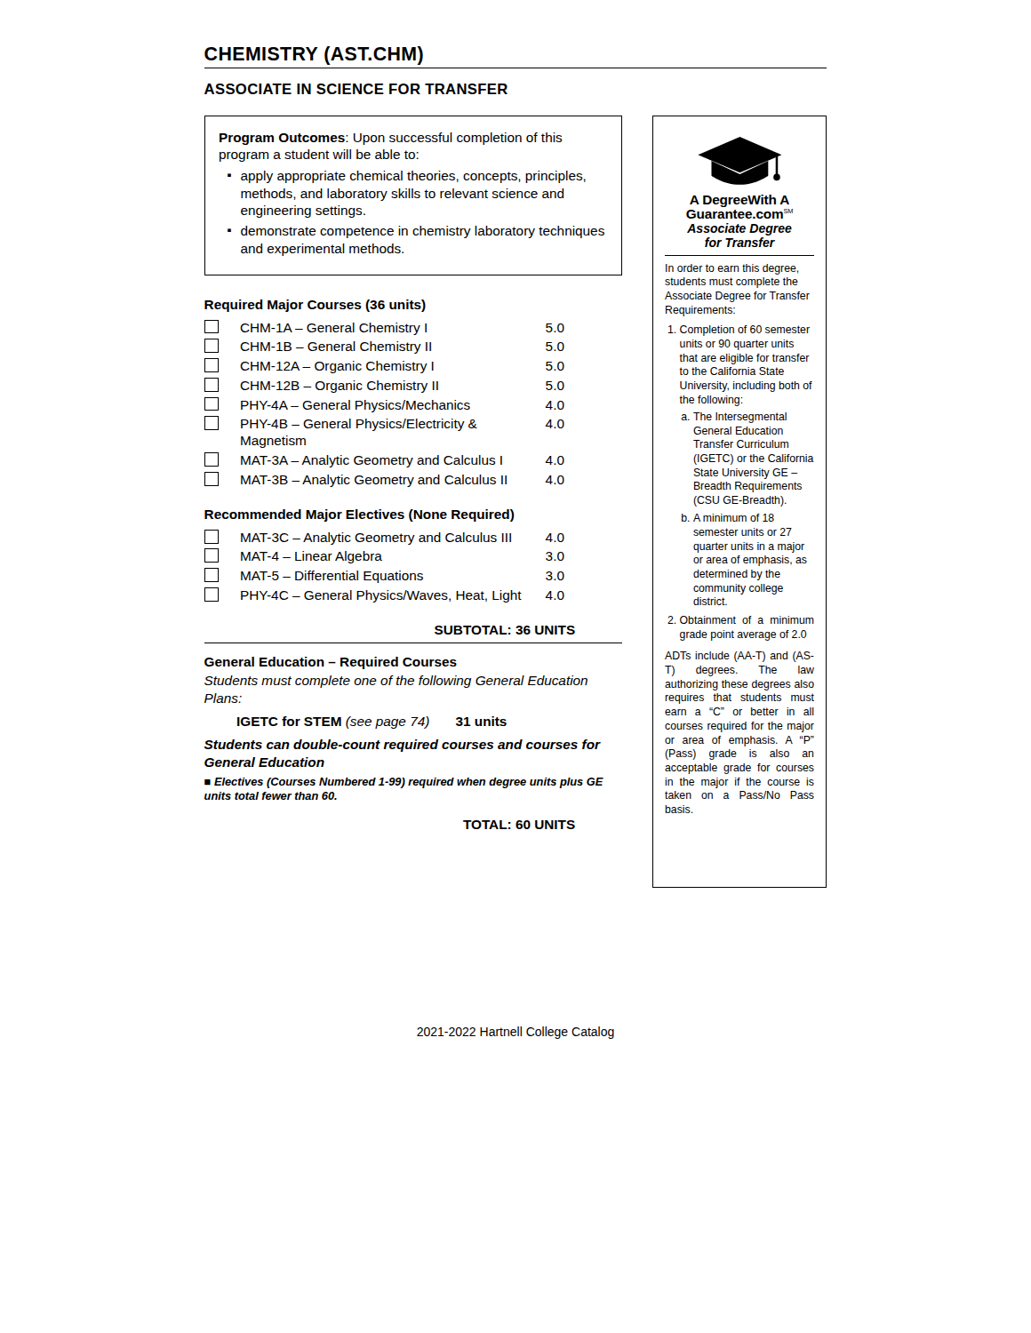CHEMISTRY (AST.CHM)
ASSOCIATE IN SCIENCE FOR TRANSFER
Program Outcomes: Upon successful completion of this program a student will be able to:
apply appropriate chemical theories, concepts, principles, methods, and laboratory skills to relevant science and engineering settings.
demonstrate competence in chemistry laboratory techniques and experimental methods.
Required Major Courses (36 units)
| | CHM-1A – General Chemistry I | 5.0 |
| | CHM-1B – General Chemistry II | 5.0 |
| | CHM-12A – Organic Chemistry I | 5.0 |
| | CHM-12B – Organic Chemistry II | 5.0 |
| | PHY-4A – General Physics/Mechanics | 4.0 |
| | PHY-4B – General Physics/Electricity & Magnetism | 4.0 |
| | MAT-3A – Analytic Geometry and Calculus I | 4.0 |
| | MAT-3B – Analytic Geometry and Calculus II | 4.0 |
Recommended Major Electives (None Required)
| | MAT-3C – Analytic Geometry and Calculus III | 4.0 |
| | MAT-4 – Linear Algebra | 3.0 |
| | MAT-5 – Differential Equations | 3.0 |
| | PHY-4C – General Physics/Waves, Heat, Light | 4.0 |
SUBTOTAL: 36 UNITS
General Education – Required Courses
Students must complete one of the following General Education Plans:
IGETC for STEM (see page 74) 31 units
Students can double-count required courses and courses for General Education
■ Electives (Courses Numbered 1-99) required when degree units plus GE units total fewer than 60.
TOTAL: 60 UNITS
A DegreeWith A
Guarantee.comSM
Associate Degree
for Transfer
In order to earn this degree, students must complete the Associate Degree for Transfer Requirements:
Completion of 60 semester units or 90 quarter units that are eligible for transfer to the California State University, including both of the following:
The Intersegmental General Education Transfer Curriculum (IGETC) or the California State University GE – Breadth Requirements (CSU GE-Breadth).
A minimum of 18 semester units or 27 quarter units in a major or area of emphasis, as determined by the community college district.
Obtainment of a minimum grade point average of 2.0
ADTs include (AA-T) and (AS-T) degrees. The law authorizing these degrees also requires that students must earn a “C” or better in all courses required for the major or area of emphasis. A “P” (Pass) grade is also an acceptable grade for courses in the major if the course is taken on a Pass/No Pass basis.
2021-2022 Hartnell College Catalog